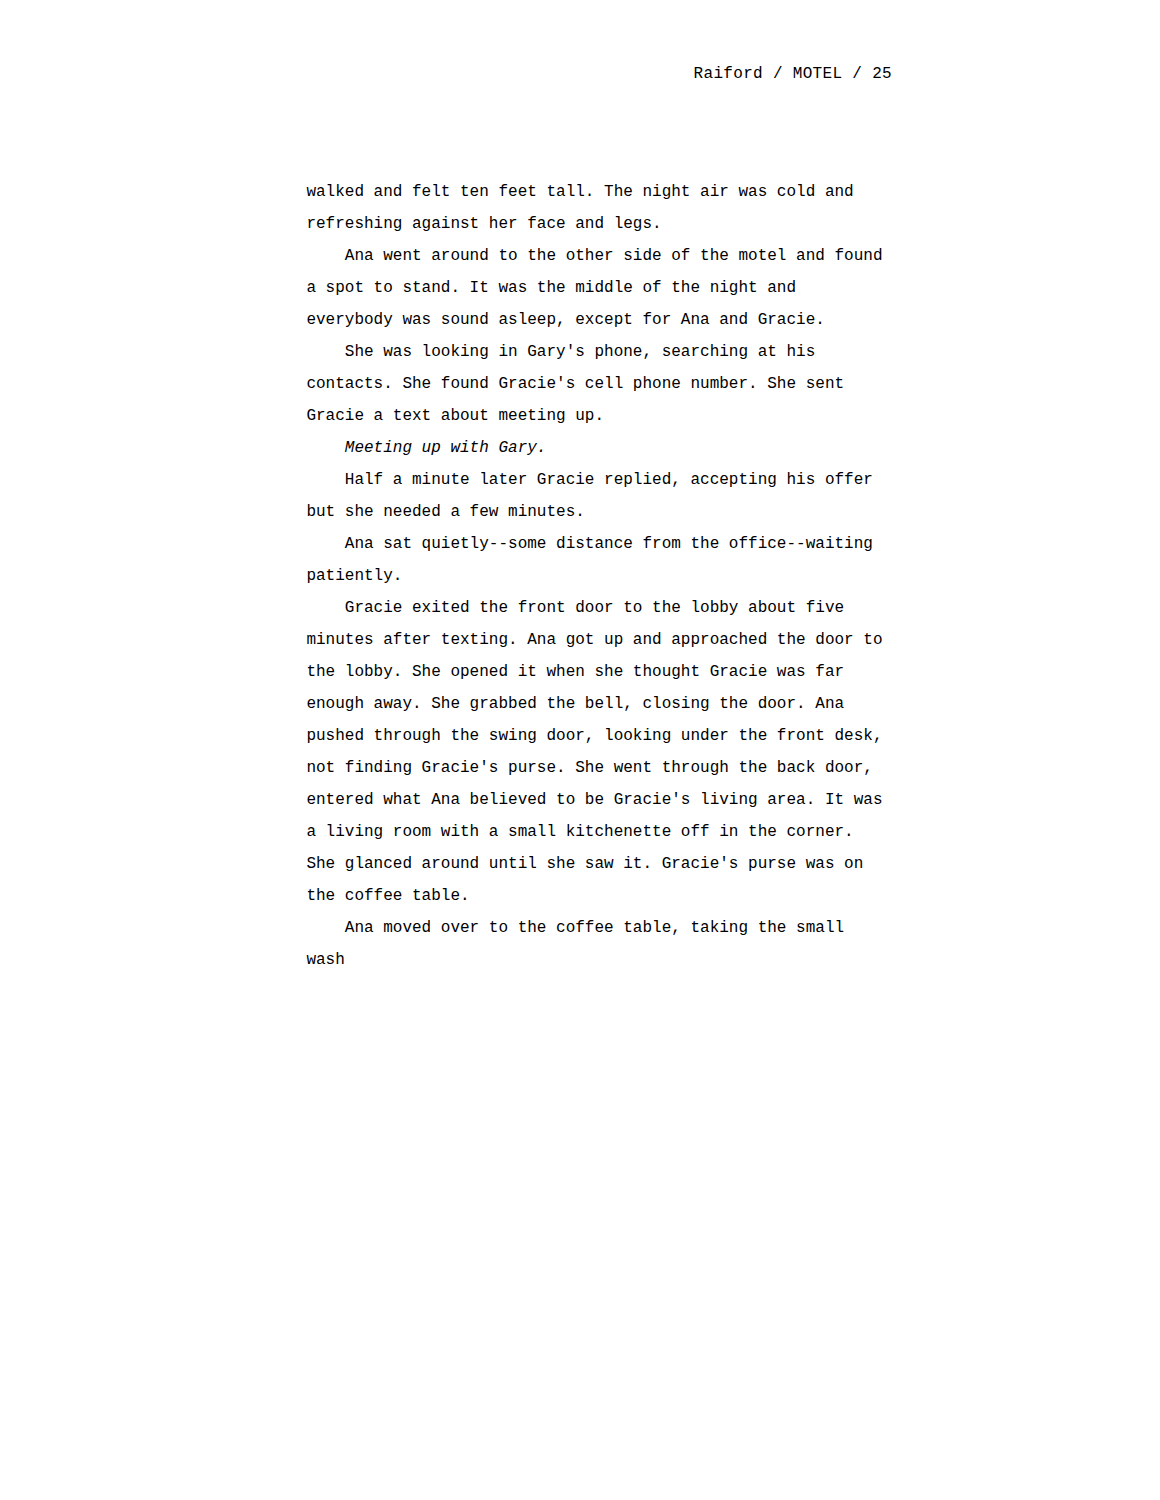Raiford / MOTEL / 25
walked and felt ten feet tall. The night air was cold and refreshing against her face and legs.
Ana went around to the other side of the motel and found a spot to stand. It was the middle of the night and everybody was sound asleep, except for Ana and Gracie.
She was looking in Gary's phone, searching at his contacts. She found Gracie's cell phone number. She sent Gracie a text about meeting up.
Meeting up with Gary.
Half a minute later Gracie replied, accepting his offer but she needed a few minutes.
Ana sat quietly--some distance from the office--waiting patiently.
Gracie exited the front door to the lobby about five minutes after texting. Ana got up and approached the door to the lobby. She opened it when she thought Gracie was far enough away. She grabbed the bell, closing the door. Ana pushed through the swing door, looking under the front desk, not finding Gracie's purse. She went through the back door, entered what Ana believed to be Gracie's living area. It was a living room with a small kitchenette off in the corner. She glanced around until she saw it. Gracie's purse was on the coffee table.
Ana moved over to the coffee table, taking the small wash